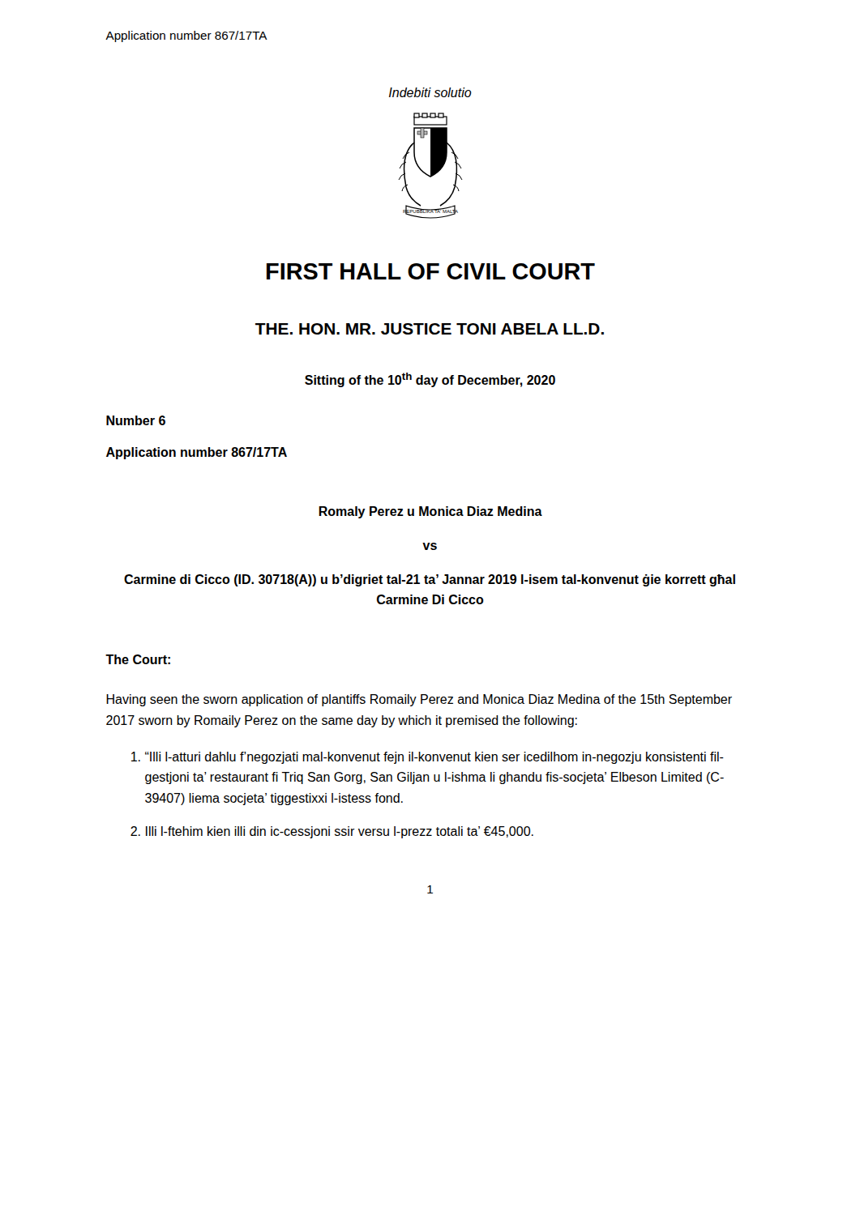Application number 867/17TA
Indebiti solutio
REPUBBLIKA TA' MALTA
FIRST HALL OF CIVIL COURT
THE. HON. MR. JUSTICE TONI ABELA LL.D.
Sitting of the 10th day of December, 2020
Number 6
Application number 867/17TA
Romaly Perez u Monica Diaz Medina
vs
Carmine di Cicco (ID. 30718(A)) u b’digriet tal-21 ta’ Jannar 2019 l-isem tal-konvenut ġie korrett għal Carmine Di Cicco
The Court:
Having seen the sworn application of plantiffs Romaily Perez and Monica Diaz Medina of the 15th September 2017 sworn by Romaily Perez on the same day by which it premised the following:
“Illi l-atturi dahlu f’negozjati mal-konvenut fejn il-konvenut kien ser icedilhom in-negozju konsistenti fil-gestjoni ta’ restaurant fi Triq San Gorg, San Giljan u l-ishma li ghandu fis-socjeta’ Elbeson Limited (C-39407) liema socjeta’ tiggestixxi l-istess fond.
Illi l-ftehim kien illi din ic-cessjoni ssir versu l-prezz totali ta’ €45,000.
1